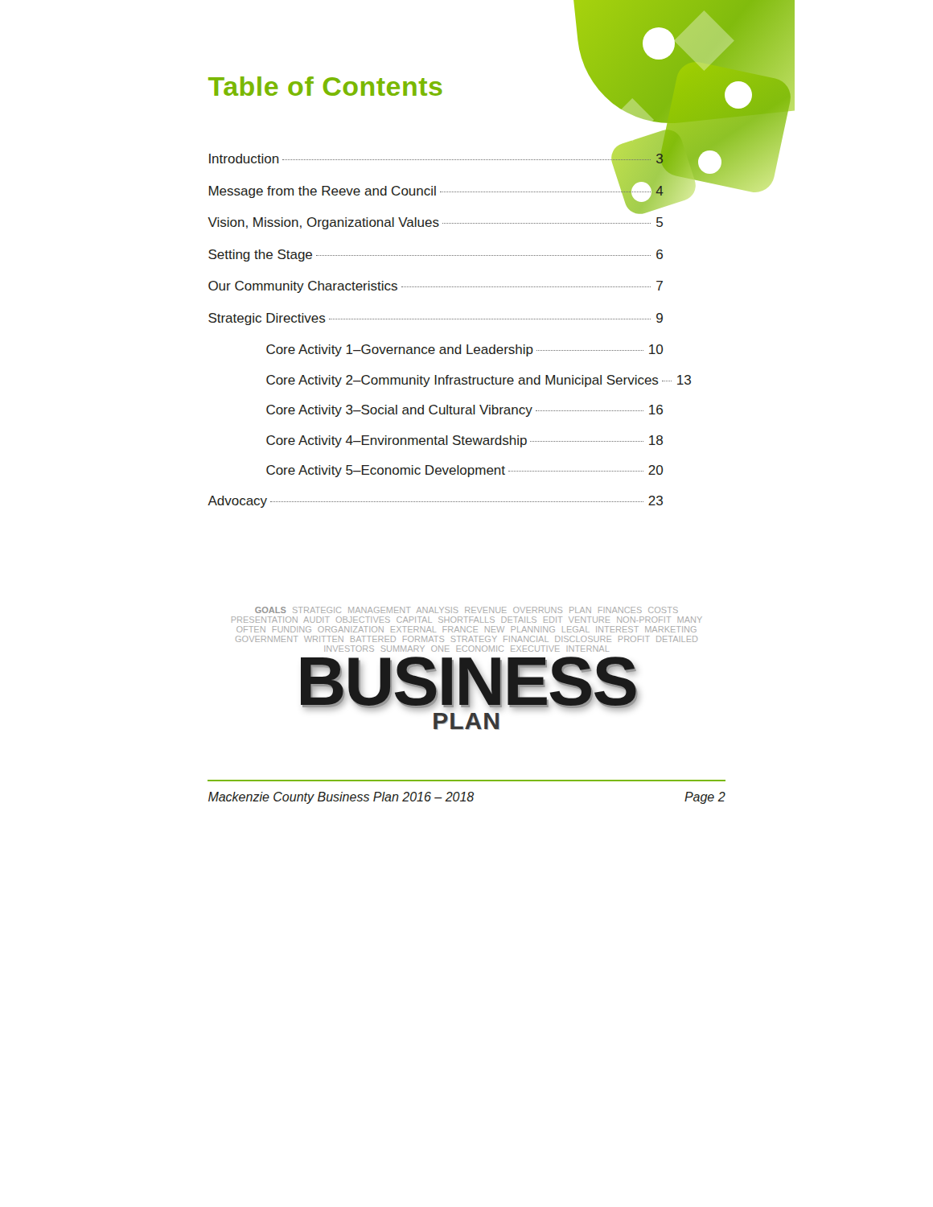Table of Contents
Introduction 3
Message from the Reeve and Council 4
Vision, Mission, Organizational Values 5
Setting the Stage 6
Our Community Characteristics 7
Strategic Directives 9
Core Activity 1–Governance and Leadership 10
Core Activity 2–Community Infrastructure and Municipal Services 13
Core Activity 3–Social and Cultural Vibrancy 16
Core Activity 4–Environmental Stewardship 18
Core Activity 5–Economic Development 20
Advocacy 23
GOALS STRATEGIC MANAGEMENT ANALYSIS REVENUE OVERRUNS PLAN FINANCES COSTS PRESENTATION AUDIT OBJECTIVES CAPITAL SHORTFALLS DETAILS EDIT VENTURE NON-PROFIT MANY OFTEN FUNDING ORGANIZATION EXTERNAL FRANCE NEW PLANNING LEGAL INTEREST MARKETING GOVERNMENT WRITTEN BATTERED FORMATS STRATEGY FINANCIAL DISCLOSURE PROFIT DETAILED INVESTORS SUMMARY ONE ECONOMIC EXECUTIVE INTERNAL
BUSINESSPLAN
Mackenzie County Business Plan 2016 – 2018 Page 2